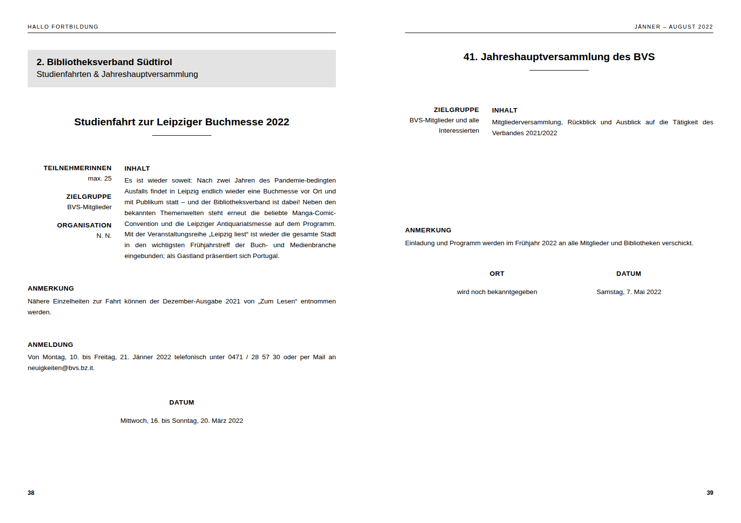Hallo Fortbildung
2. Bibliotheksverband Südtirol
Studienfahrten & Jahreshauptversammlung
Studienfahrt zur Leipziger Buchmesse 2022
TEILNEHMERINNEN
max. 25
ZIELGRUPPE
BVS-Mitglieder
ORGANISATION
N. N.
INHALT
Es ist wieder soweit: Nach zwei Jahren des Pandemie-bedingten Ausfalls findet in Leipzig endlich wieder eine Buchmesse vor Ort und mit Publikum statt – und der Bibliotheksverband ist dabei! Neben den bekannten Themenwelten steht erneut die beliebte Manga-Comic-Convention und die Leipziger Antiquariatsmesse auf dem Programm. Mit der Veranstaltungsreihe „Leipzig liest“ ist wieder die gesamte Stadt in den wichtigsten Frühjahrstreff der Buch- und Medienbranche eingebunden; als Gastland präsentiert sich Portugal.
ANMERKUNG
Nähere Einzelheiten zur Fahrt können der Dezember-Ausgabe 2021 von „Zum Lesen“ entnommen werden.
ANMELDUNG
Von Montag, 10. bis Freitag, 21. Jänner 2022 telefonisch unter 0471 / 28 57 30 oder per Mail an neuigkeiten@bvs.bz.it.
DATUM
Mittwoch, 16. bis Sonntag, 20. März 2022
38
Jänner – August 2022
41. Jahreshauptversammlung des BVS
ZIELGRUPPE
BVS-Mitglieder und alle Interessierten
INHALT
Mitgliederversammlung, Rückblick und Ausblick auf die Tätigkeit des Verbandes 2021/2022
ANMERKUNG
Einladung und Programm werden im Frühjahr 2022 an alle Mitglieder und Bibliotheken verschickt.
ORT
wird noch bekanntgegeben
DATUM
Samstag, 7. Mai 2022
39